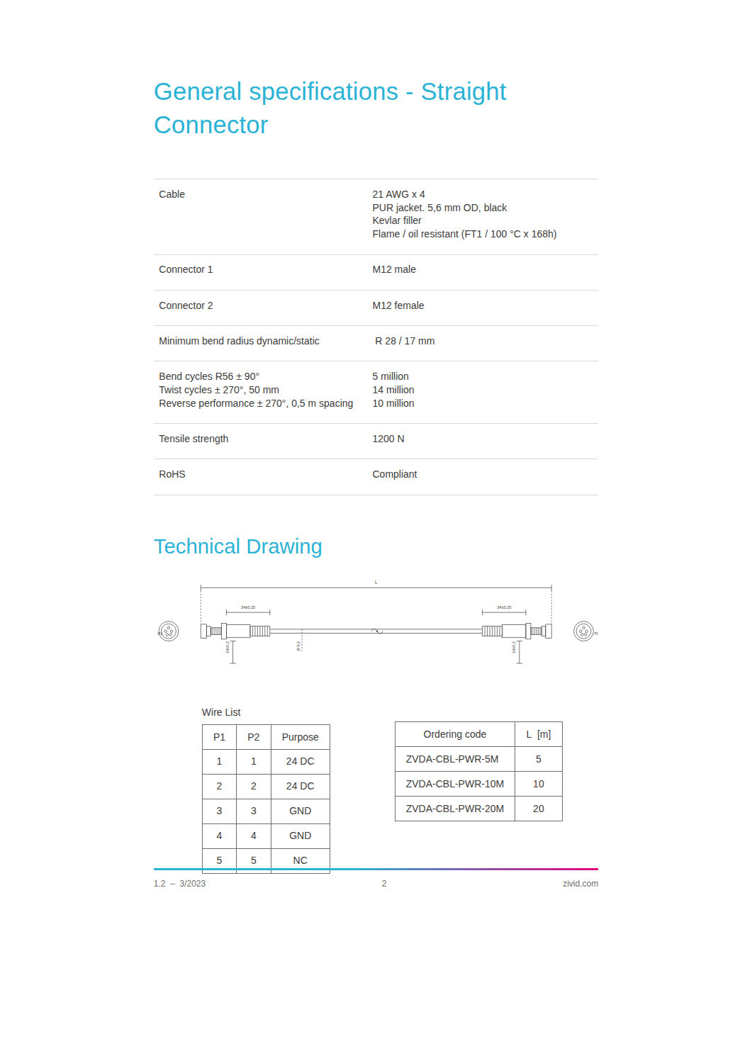General specifications - Straight Connector
| Cable | 21 AWG x 4 PUR jacket. 5,6 mm OD, black Kevlar filler Flame / oil resistant (FT1 / 100 °C x 168h) |
| Connector 1 | M12 male |
| Connector 2 | M12 female |
| Minimum bend radius dynamic/static | R 28 / 17 mm |
| Bend cycles R56 ± 90° Twist cycles ± 270°, 50 mm Reverse performance ± 270°, 0,5 m spacing | 5 million 14 million 10 million |
| Tensile strength | 1200 N |
| RoHS | Compliant |
Technical Drawing
L P1 34±0.25 14±0.2 Ø 5,6 34±0.25 14±0.2 P2
Wire List
| P1 | P2 | Purpose |
| --- | --- | --- |
| 1 | 1 | 24 DC |
| 2 | 2 | 24 DC |
| 3 | 3 | GND |
| 4 | 4 | GND |
| 5 | 5 | NC |
| Ordering code | L [m] |
| --- | --- |
| ZVDA-CBL-PWR-5M | 5 |
| ZVDA-CBL-PWR-10M | 10 |
| ZVDA-CBL-PWR-20M | 20 |
1.2 – 3/2023
2
zivid.com